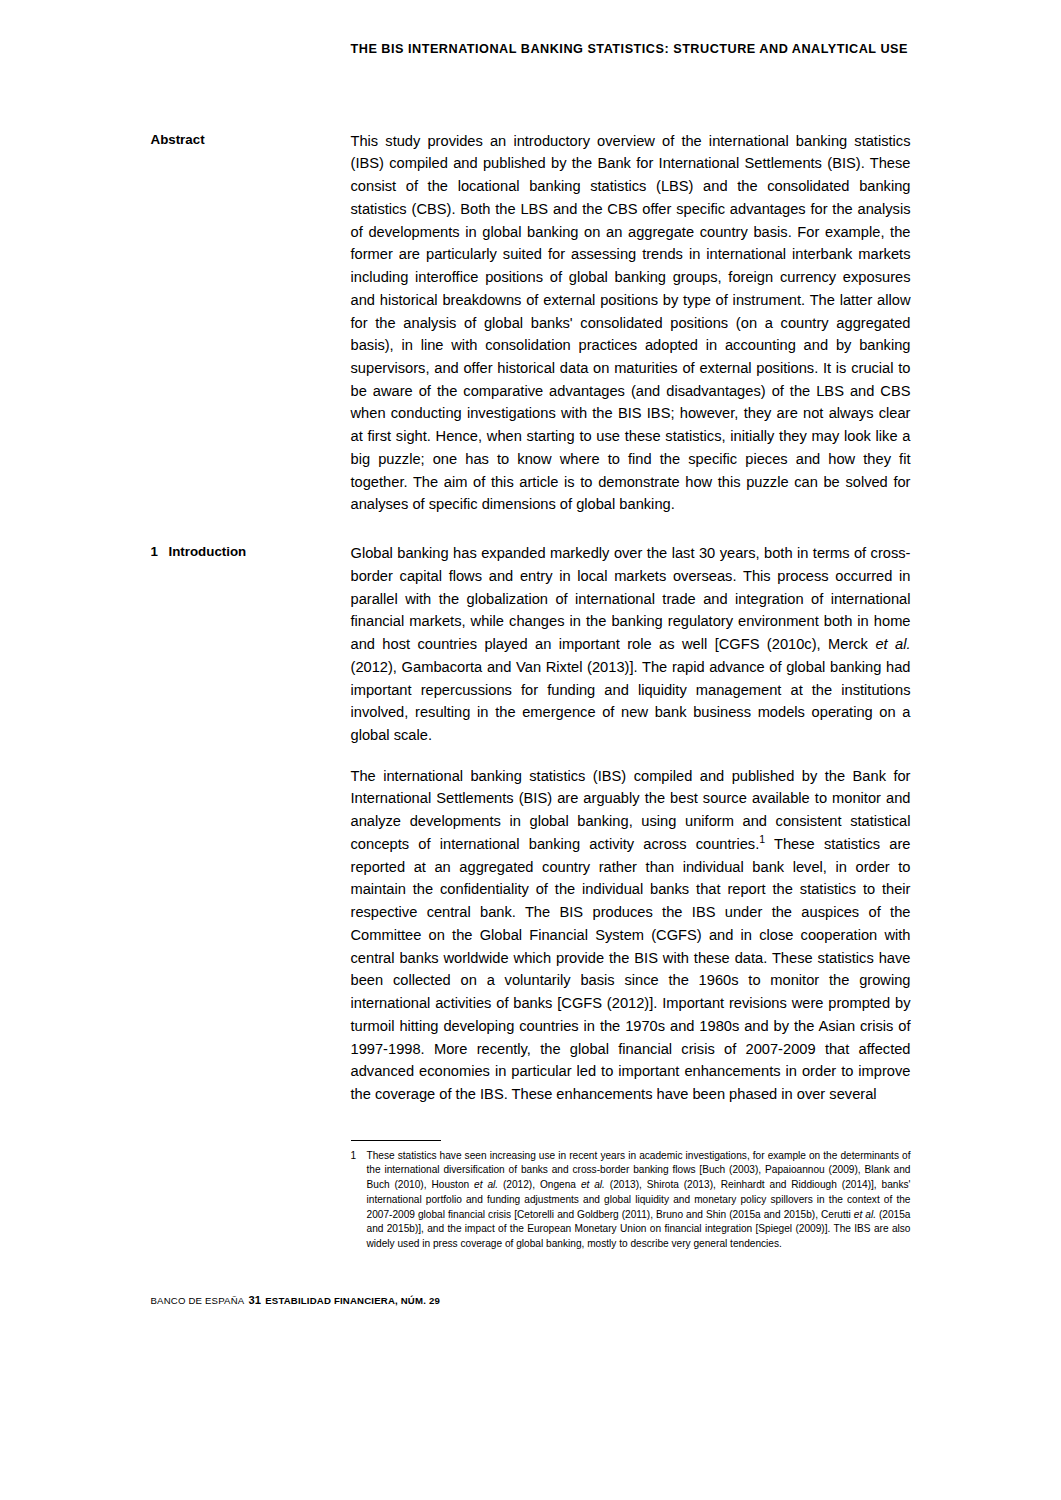The BIS International Banking Statistics: Structure and Analytical Use
Abstract
This study provides an introductory overview of the international banking statistics (IBS) compiled and published by the Bank for International Settlements (BIS). These consist of the locational banking statistics (LBS) and the consolidated banking statistics (CBS). Both the LBS and the CBS offer specific advantages for the analysis of developments in global banking on an aggregate country basis. For example, the former are particularly suited for assessing trends in international interbank markets including interoffice positions of global banking groups, foreign currency exposures and historical breakdowns of external positions by type of instrument. The latter allow for the analysis of global banks' consolidated positions (on a country aggregated basis), in line with consolidation practices adopted in accounting and by banking supervisors, and offer historical data on maturities of external positions. It is crucial to be aware of the comparative advantages (and disadvantages) of the LBS and CBS when conducting investigations with the BIS IBS; however, they are not always clear at first sight. Hence, when starting to use these statistics, initially they may look like a big puzzle; one has to know where to find the specific pieces and how they fit together. The aim of this article is to demonstrate how this puzzle can be solved for analyses of specific dimensions of global banking.
1 Introduction
Global banking has expanded markedly over the last 30 years, both in terms of cross-border capital flows and entry in local markets overseas. This process occurred in parallel with the globalization of international trade and integration of international financial markets, while changes in the banking regulatory environment both in home and host countries played an important role as well [CGFS (2010c), Merck et al. (2012), Gambacorta and Van Rixtel (2013)]. The rapid advance of global banking had important repercussions for funding and liquidity management at the institutions involved, resulting in the emergence of new bank business models operating on a global scale.
The international banking statistics (IBS) compiled and published by the Bank for International Settlements (BIS) are arguably the best source available to monitor and analyze developments in global banking, using uniform and consistent statistical concepts of international banking activity across countries.1 These statistics are reported at an aggregated country rather than individual bank level, in order to maintain the confidentiality of the individual banks that report the statistics to their respective central bank. The BIS produces the IBS under the auspices of the Committee on the Global Financial System (CGFS) and in close cooperation with central banks worldwide which provide the BIS with these data. These statistics have been collected on a voluntarily basis since the 1960s to monitor the growing international activities of banks [CGFS (2012)]. Important revisions were prompted by turmoil hitting developing countries in the 1970s and 1980s and by the Asian crisis of 1997-1998. More recently, the global financial crisis of 2007-2009 that affected advanced economies in particular led to important enhancements in order to improve the coverage of the IBS. These enhancements have been phased in over several
1
These statistics have seen increasing use in recent years in academic investigations, for example on the determinants of the international diversification of banks and cross-border banking flows [Buch (2003), Papaioannou (2009), Blank and Buch (2010), Houston et al. (2012), Ongena et al. (2013), Shirota (2013), Reinhardt and Riddiough (2014)], banks' international portfolio and funding adjustments and global liquidity and monetary policy spillovers in the context of the 2007-2009 global financial crisis [Cetorelli and Goldberg (2011), Bruno and Shin (2015a and 2015b), Cerutti et al. (2015a and 2015b)], and the impact of the European Monetary Union on financial integration [Spiegel (2009)]. The IBS are also widely used in press coverage of global banking, mostly to describe very general tendencies.
Banco de España 31 Estabilidad Financiera, núm. 29